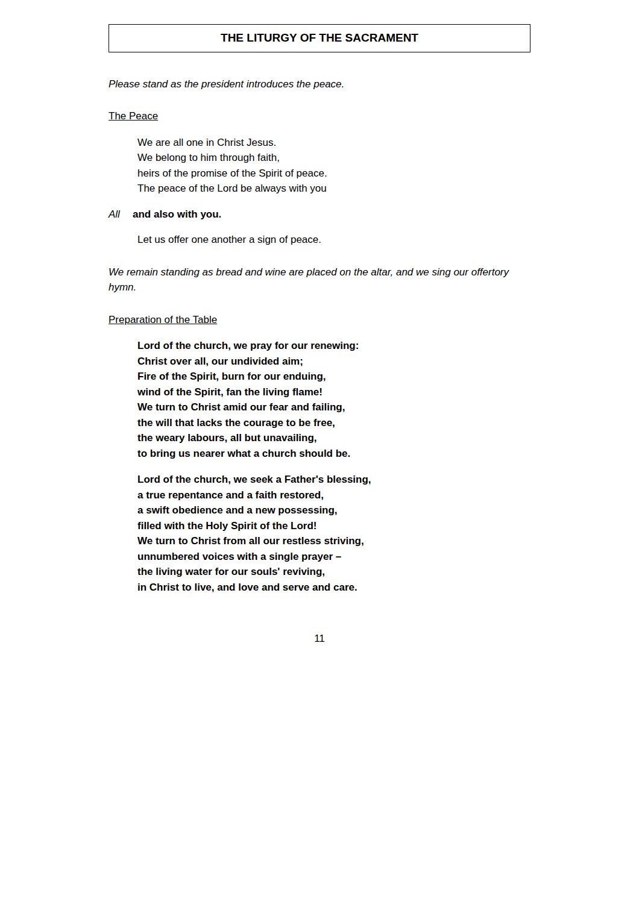THE LITURGY OF THE SACRAMENT
Please stand as the president introduces the peace.
The Peace
We are all one in Christ Jesus.
We belong to him through faith,
heirs of the promise of the Spirit of peace.
The peace of the Lord be always with you
All and also with you.
Let us offer one another a sign of peace.
We remain standing as bread and wine are placed on the altar, and we sing our offertory hymn.
Preparation of the Table
Lord of the church, we pray for our renewing:
Christ over all, our undivided aim;
Fire of the Spirit, burn for our enduing,
wind of the Spirit, fan the living flame!
We turn to Christ amid our fear and failing,
the will that lacks the courage to be free,
the weary labours, all but unavailing,
to bring us nearer what a church should be.
Lord of the church, we seek a Father's blessing,
a true repentance and a faith restored,
a swift obedience and a new possessing,
filled with the Holy Spirit of the Lord!
We turn to Christ from all our restless striving,
unnumbered voices with a single prayer –
the living water for our souls' reviving,
in Christ to live, and love and serve and care.
11